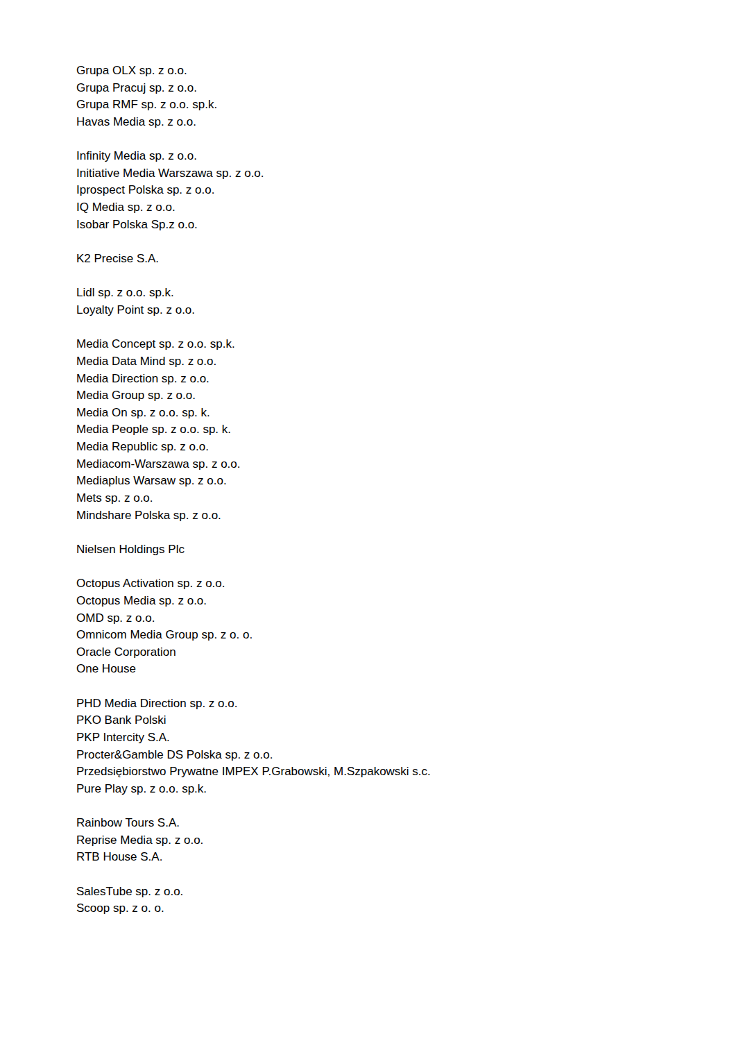Grupa OLX sp. z o.o.
Grupa Pracuj sp. z o.o.
Grupa RMF sp. z o.o. sp.k.
Havas Media sp. z o.o.
Infinity Media sp. z o.o.
Initiative Media Warszawa sp. z o.o.
Iprospect Polska sp. z o.o.
IQ Media sp. z o.o.
Isobar Polska Sp.z o.o.
K2 Precise S.A.
Lidl sp. z o.o. sp.k.
Loyalty Point sp. z o.o.
Media Concept sp. z o.o. sp.k.
Media Data Mind sp. z o.o.
Media Direction sp. z o.o.
Media Group sp. z o.o.
Media On sp. z o.o. sp. k.
Media People sp. z o.o. sp. k.
Media Republic sp. z o.o.
Mediacom-Warszawa sp. z o.o.
Mediaplus Warsaw sp. z o.o.
Mets sp. z o.o.
Mindshare Polska sp. z o.o.
Nielsen Holdings Plc
Octopus Activation sp. z o.o.
Octopus Media sp. z o.o.
OMD sp. z o.o.
Omnicom Media Group sp. z o. o.
Oracle Corporation
One House
PHD Media Direction sp. z o.o.
PKO Bank Polski
PKP Intercity S.A.
Procter&Gamble DS Polska sp. z o.o.
Przedsiębiorstwo Prywatne IMPEX P.Grabowski, M.Szpakowski s.c.
Pure Play sp. z o.o. sp.k.
Rainbow Tours S.A.
Reprise Media sp. z o.o.
RTB House S.A.
SalesTube sp. z o.o.
Scoop sp. z o. o.